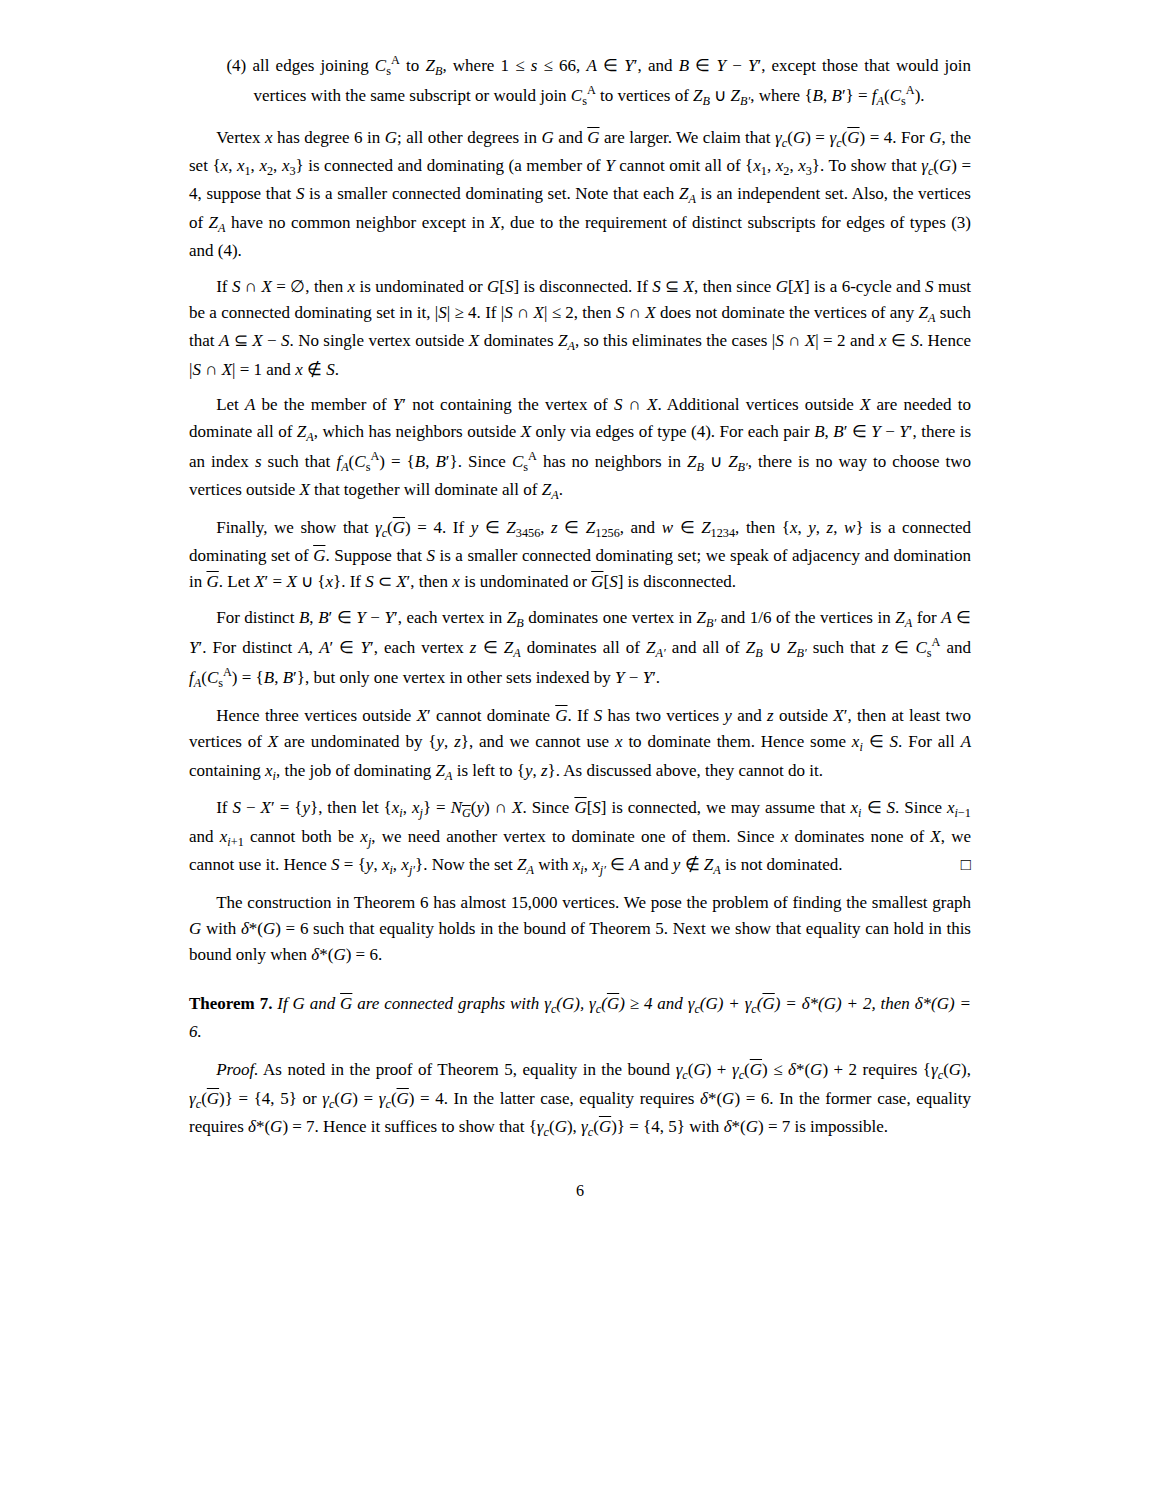(4) all edges joining CsA to ZB, where 1 ≤ s ≤ 66, A ∈ Y′, and B ∈ Y − Y′, except those that would join vertices with the same subscript or would join CsA to vertices of ZB ∪ ZB′, where {B, B′} = fA(CsA).
Vertex x has degree 6 in G; all other degrees in G and G are larger. We claim that γc(G) = γc(G) = 4. For G, the set {x, x1, x2, x3} is connected and dominating (a member of Y cannot omit all of {x1, x2, x3}. To show that γc(G) = 4, suppose that S is a smaller connected dominating set. Note that each ZA is an independent set. Also, the vertices of ZA have no common neighbor except in X, due to the requirement of distinct subscripts for edges of types (3) and (4).
If S ∩ X = ∅, then x is undominated or G[S] is disconnected. If S ⊆ X, then since G[X] is a 6-cycle and S must be a connected dominating set in it, |S| ≥ 4. If |S ∩ X| ≤ 2, then S ∩ X does not dominate the vertices of any ZA such that A ⊆ X − S. No single vertex outside X dominates ZA, so this eliminates the cases |S ∩ X| = 2 and x ∈ S. Hence |S ∩ X| = 1 and x ∉ S.
Let A be the member of Y′ not containing the vertex of S ∩ X. Additional vertices outside X are needed to dominate all of ZA, which has neighbors outside X only via edges of type (4). For each pair B, B′ ∈ Y − Y′, there is an index s such that fA(CsA) = {B, B′}. Since CsA has no neighbors in ZB ∪ ZB′, there is no way to choose two vertices outside X that together will dominate all of ZA.
Finally, we show that γc(G) = 4. If y ∈ Z3456, z ∈ Z1256, and w ∈ Z1234, then {x, y, z, w} is a connected dominating set of G. Suppose that S is a smaller connected dominating set; we speak of adjacency and domination in G. Let X′ = X ∪ {x}. If S ⊂ X′, then x is undominated or G[S] is disconnected.
For distinct B, B′ ∈ Y − Y′, each vertex in ZB dominates one vertex in ZB′ and 1/6 of the vertices in ZA for A ∈ Y′. For distinct A, A′ ∈ Y′, each vertex z ∈ ZA dominates all of ZA′ and all of ZB ∪ ZB′ such that z ∈ CsA and fA(CsA) = {B, B′}, but only one vertex in other sets indexed by Y − Y′.
Hence three vertices outside X′ cannot dominate G. If S has two vertices y and z outside X′, then at least two vertices of X are undominated by {y, z}, and we cannot use x to dominate them. Hence some xi ∈ S. For all A containing xi, the job of dominating ZA is left to {y, z}. As discussed above, they cannot do it.
If S − X′ = {y}, then let {xi, xj} = NG(y) ∩ X. Since G[S] is connected, we may assume that xi ∈ S. Since xi−1 and xi+1 cannot both be xj, we need another vertex to dominate one of them. Since x dominates none of X, we cannot use it. Hence S = {y, xi, xj′}. Now the set ZA with xi, xj′ ∈ A and y ∉ ZA is not dominated. □
The construction in Theorem 6 has almost 15,000 vertices. We pose the problem of finding the smallest graph G with δ*(G) = 6 such that equality holds in the bound of Theorem 5. Next we show that equality can hold in this bound only when δ*(G) = 6.
Theorem 7. If G and G are connected graphs with γc(G), γc(G) ≥ 4 and γc(G) + γc(G) = δ*(G) + 2, then δ*(G) = 6.
Proof. As noted in the proof of Theorem 5, equality in the bound γc(G) + γc(G) ≤ δ*(G) + 2 requires {γc(G), γc(G)} = {4, 5} or γc(G) = γc(G) = 4. In the latter case, equality requires δ*(G) = 6. In the former case, equality requires δ*(G) = 7. Hence it suffices to show that {γc(G), γc(G)} = {4, 5} with δ*(G) = 7 is impossible.
6